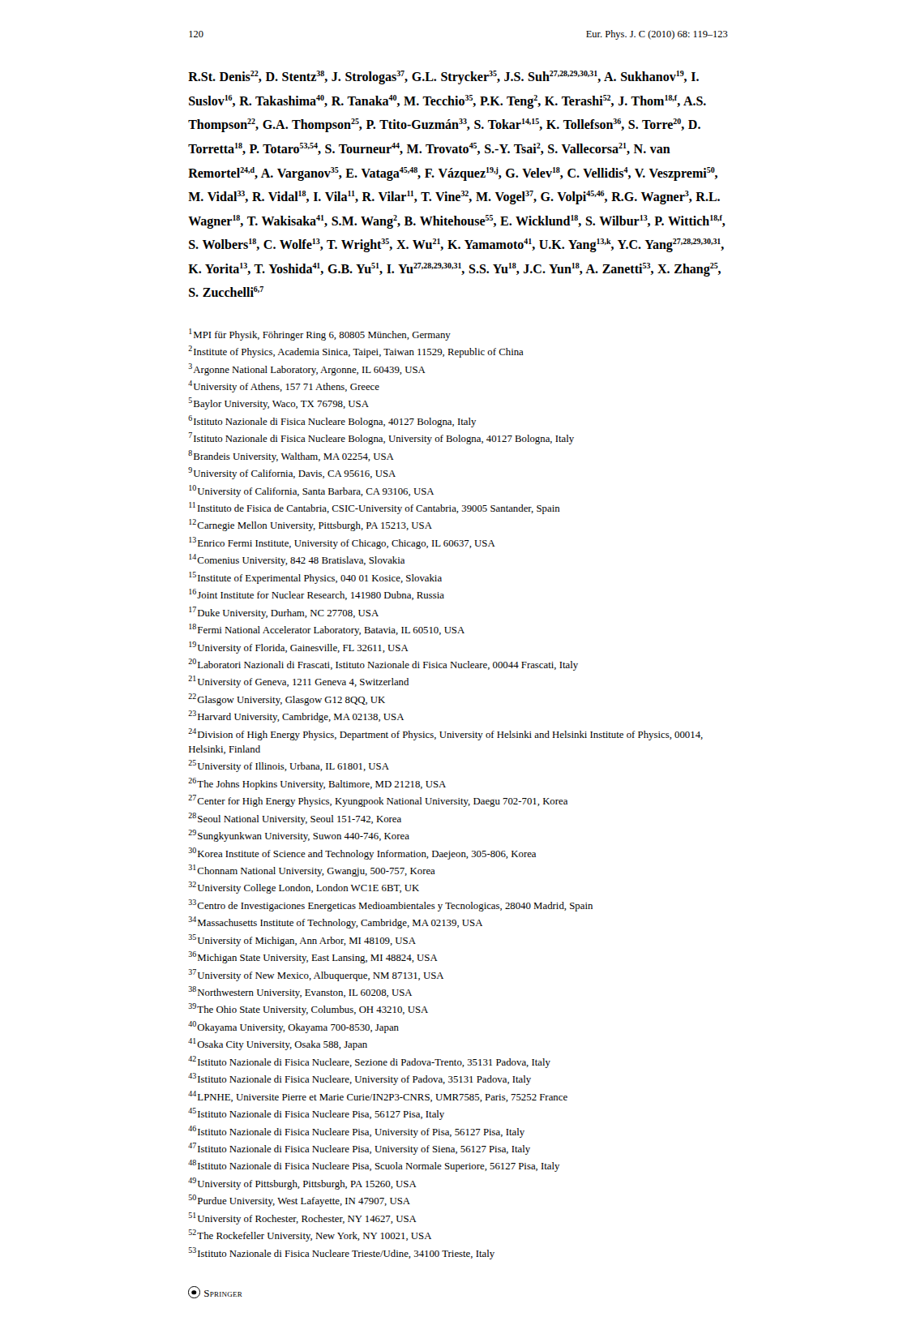120 Eur. Phys. J. C (2010) 68: 119–123
R.St. Denis22, D. Stentz38, J. Strologas37, G.L. Strycker35, J.S. Suh27,28,29,30,31, A. Sukhanov19, I. Suslov16, R. Takashima40, R. Tanaka40, M. Tecchio35, P.K. Teng2, K. Terashi52, J. Thom18,f, A.S. Thompson22, G.A. Thompson25, P. Ttito-Guzmán33, S. Tokar14,15, K. Tollefson36, S. Torre20, D. Torretta18, P. Totaro53,54, S. Tourneur44, M. Trovato45, S.-Y. Tsai2, S. Vallecorsa21, N. van Remortel24,d, A. Varganov35, E. Vataga45,48, F. Vázquez19,j, G. Velev18, C. Vellidis4, V. Veszpremi50, M. Vidal33, R. Vidal18, I. Vila11, R. Vilar11, T. Vine32, M. Vogel37, G. Volpi45,46, R.G. Wagner3, R.L. Wagner18, T. Wakisaka41, S.M. Wang2, B. Whitehouse55, E. Wicklund18, S. Wilbur13, P. Wittich18,f, S. Wolbers18, C. Wolfe13, T. Wright35, X. Wu21, K. Yamamoto41, U.K. Yang13,k, Y.C. Yang27,28,29,30,31, K. Yorita13, T. Yoshida41, G.B. Yu51, I. Yu27,28,29,30,31, S.S. Yu18, J.C. Yun18, A. Zanetti53, X. Zhang25, S. Zucchelli6,7
1 MPI für Physik, Föhringer Ring 6, 80805 München, Germany
2 Institute of Physics, Academia Sinica, Taipei, Taiwan 11529, Republic of China
3 Argonne National Laboratory, Argonne, IL 60439, USA
4 University of Athens, 157 71 Athens, Greece
5 Baylor University, Waco, TX 76798, USA
6 Istituto Nazionale di Fisica Nucleare Bologna, 40127 Bologna, Italy
7 Istituto Nazionale di Fisica Nucleare Bologna, University of Bologna, 40127 Bologna, Italy
8 Brandeis University, Waltham, MA 02254, USA
9 University of California, Davis, CA 95616, USA
10 University of California, Santa Barbara, CA 93106, USA
11 Instituto de Fisica de Cantabria, CSIC-University of Cantabria, 39005 Santander, Spain
12 Carnegie Mellon University, Pittsburgh, PA 15213, USA
13 Enrico Fermi Institute, University of Chicago, Chicago, IL 60637, USA
14 Comenius University, 842 48 Bratislava, Slovakia
15 Institute of Experimental Physics, 040 01 Kosice, Slovakia
16 Joint Institute for Nuclear Research, 141980 Dubna, Russia
17 Duke University, Durham, NC 27708, USA
18 Fermi National Accelerator Laboratory, Batavia, IL 60510, USA
19 University of Florida, Gainesville, FL 32611, USA
20 Laboratori Nazionali di Frascati, Istituto Nazionale di Fisica Nucleare, 00044 Frascati, Italy
21 University of Geneva, 1211 Geneva 4, Switzerland
22 Glasgow University, Glasgow G12 8QQ, UK
23 Harvard University, Cambridge, MA 02138, USA
24 Division of High Energy Physics, Department of Physics, University of Helsinki and Helsinki Institute of Physics, 00014, Helsinki, Finland
25 University of Illinois, Urbana, IL 61801, USA
26 The Johns Hopkins University, Baltimore, MD 21218, USA
27 Center for High Energy Physics, Kyungpook National University, Daegu 702-701, Korea
28 Seoul National University, Seoul 151-742, Korea
29 Sungkyunkwan University, Suwon 440-746, Korea
30 Korea Institute of Science and Technology Information, Daejeon, 305-806, Korea
31 Chonnam National University, Gwangju, 500-757, Korea
32 University College London, London WC1E 6BT, UK
33 Centro de Investigaciones Energeticas Medioambientales y Tecnologicas, 28040 Madrid, Spain
34 Massachusetts Institute of Technology, Cambridge, MA 02139, USA
35 University of Michigan, Ann Arbor, MI 48109, USA
36 Michigan State University, East Lansing, MI 48824, USA
37 University of New Mexico, Albuquerque, NM 87131, USA
38 Northwestern University, Evanston, IL 60208, USA
39 The Ohio State University, Columbus, OH 43210, USA
40 Okayama University, Okayama 700-8530, Japan
41 Osaka City University, Osaka 588, Japan
42 Istituto Nazionale di Fisica Nucleare, Sezione di Padova-Trento, 35131 Padova, Italy
43 Istituto Nazionale di Fisica Nucleare, University of Padova, 35131 Padova, Italy
44 LPNHE, Universite Pierre et Marie Curie/IN2P3-CNRS, UMR7585, Paris, 75252 France
45 Istituto Nazionale di Fisica Nucleare Pisa, 56127 Pisa, Italy
46 Istituto Nazionale di Fisica Nucleare Pisa, University of Pisa, 56127 Pisa, Italy
47 Istituto Nazionale di Fisica Nucleare Pisa, University of Siena, 56127 Pisa, Italy
48 Istituto Nazionale di Fisica Nucleare Pisa, Scuola Normale Superiore, 56127 Pisa, Italy
49 University of Pittsburgh, Pittsburgh, PA 15260, USA
50 Purdue University, West Lafayette, IN 47907, USA
51 University of Rochester, Rochester, NY 14627, USA
52 The Rockefeller University, New York, NY 10021, USA
53 Istituto Nazionale di Fisica Nucleare Trieste/Udine, 34100 Trieste, Italy
Springer